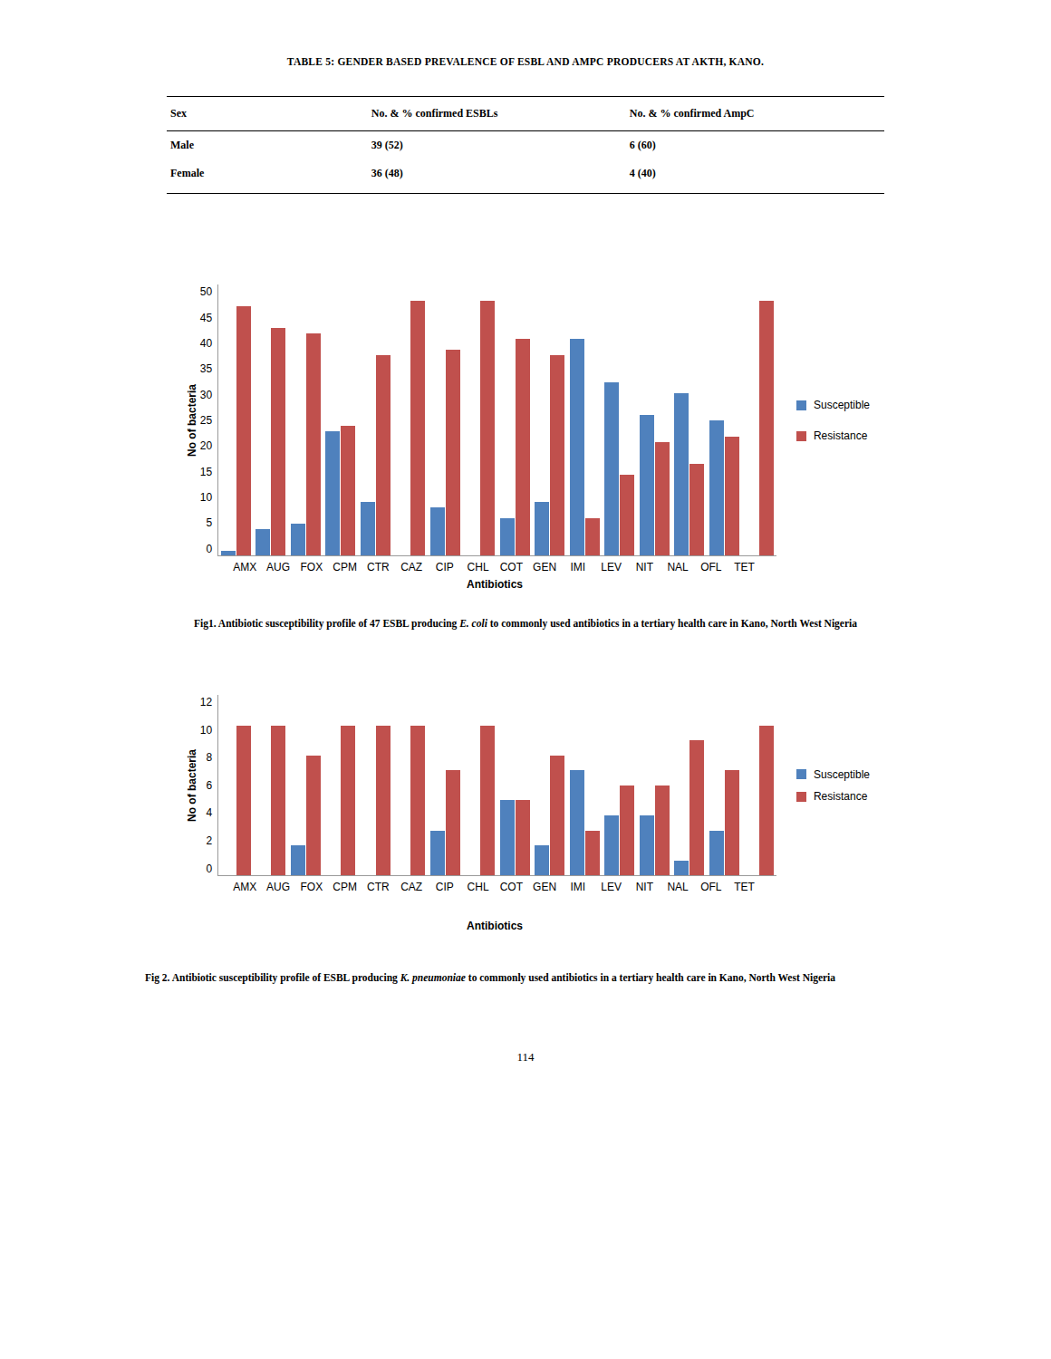TABLE 5: GENDER BASED PREVALENCE OF ESBL AND AMPC PRODUCERS AT AKTH, KANO.
| Sex | No. & % confirmed ESBLs | No. & % confirmed AmpC |
| --- | --- | --- |
| Male | 39 (52) | 6 (60) |
| Female | 36 (48) | 4 (40) |
No of bacteria
50
45
40
35
30
25
20
15
10
5
0
Susceptible
Resistance
AMX AUG FOX CPM CTR CAZ CIP CHL COT GEN IMI LEV NIT NAL OFL TET
Antibiotics
Fig1. Antibiotic susceptibility profile of 47 ESBL producing E. coli to commonly used antibiotics in a tertiary health care in Kano, North West Nigeria
No of bacteria
12
10
8
6
4
2
0
Susceptible
Resistance
AMX AUG FOX CPM CTR CAZ CIP CHL COT GEN IMI LEV NIT NAL OFL TET
Antibiotics
Fig 2. Antibiotic susceptibility profile of ESBL producing K. pneumoniae to commonly used antibiotics in a tertiary health care in Kano, North West Nigeria
114